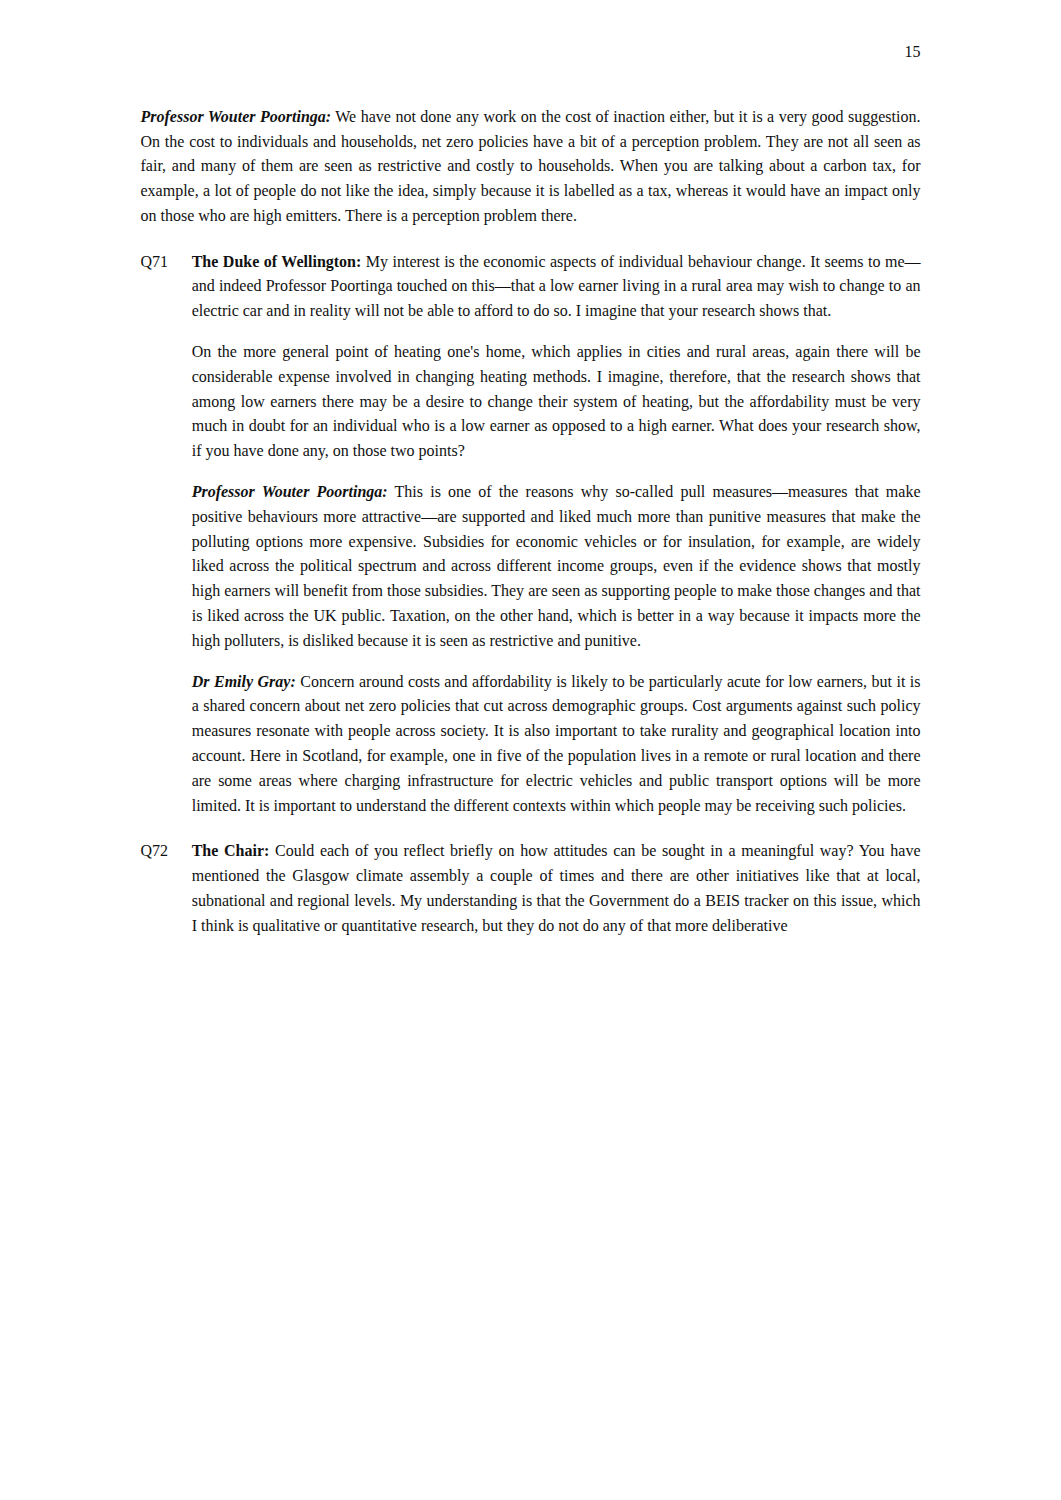15
Professor Wouter Poortinga: We have not done any work on the cost of inaction either, but it is a very good suggestion. On the cost to individuals and households, net zero policies have a bit of a perception problem. They are not all seen as fair, and many of them are seen as restrictive and costly to households. When you are talking about a carbon tax, for example, a lot of people do not like the idea, simply because it is labelled as a tax, whereas it would have an impact only on those who are high emitters. There is a perception problem there.
Q71
The Duke of Wellington: My interest is the economic aspects of individual behaviour change. It seems to me—and indeed Professor Poortinga touched on this—that a low earner living in a rural area may wish to change to an electric car and in reality will not be able to afford to do so. I imagine that your research shows that.
On the more general point of heating one's home, which applies in cities and rural areas, again there will be considerable expense involved in changing heating methods. I imagine, therefore, that the research shows that among low earners there may be a desire to change their system of heating, but the affordability must be very much in doubt for an individual who is a low earner as opposed to a high earner. What does your research show, if you have done any, on those two points?
Professor Wouter Poortinga: This is one of the reasons why so-called pull measures—measures that make positive behaviours more attractive—are supported and liked much more than punitive measures that make the polluting options more expensive. Subsidies for economic vehicles or for insulation, for example, are widely liked across the political spectrum and across different income groups, even if the evidence shows that mostly high earners will benefit from those subsidies. They are seen as supporting people to make those changes and that is liked across the UK public. Taxation, on the other hand, which is better in a way because it impacts more the high polluters, is disliked because it is seen as restrictive and punitive.
Dr Emily Gray: Concern around costs and affordability is likely to be particularly acute for low earners, but it is a shared concern about net zero policies that cut across demographic groups. Cost arguments against such policy measures resonate with people across society. It is also important to take rurality and geographical location into account. Here in Scotland, for example, one in five of the population lives in a remote or rural location and there are some areas where charging infrastructure for electric vehicles and public transport options will be more limited. It is important to understand the different contexts within which people may be receiving such policies.
Q72
The Chair: Could each of you reflect briefly on how attitudes can be sought in a meaningful way? You have mentioned the Glasgow climate assembly a couple of times and there are other initiatives like that at local, subnational and regional levels. My understanding is that the Government do a BEIS tracker on this issue, which I think is qualitative or quantitative research, but they do not do any of that more deliberative